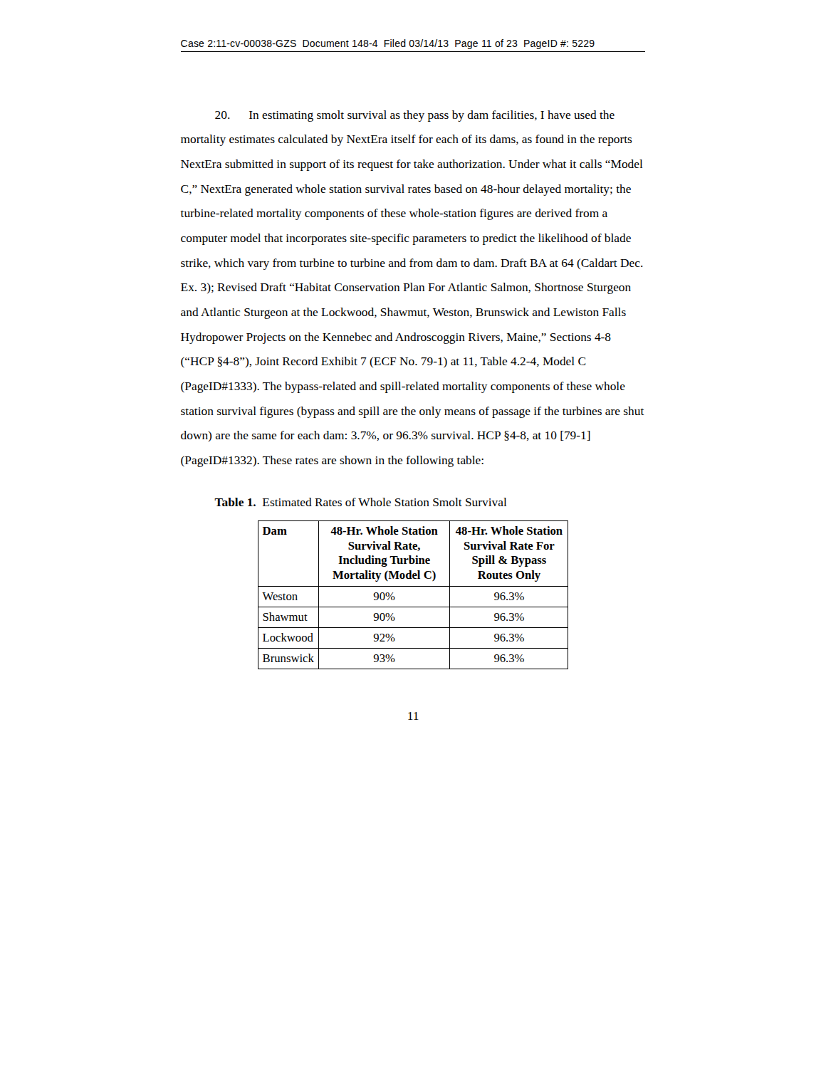Case 2:11-cv-00038-GZS Document 148-4 Filed 03/14/13 Page 11 of 23 PageID #: 5229
20. In estimating smolt survival as they pass by dam facilities, I have used the mortality estimates calculated by NextEra itself for each of its dams, as found in the reports NextEra submitted in support of its request for take authorization. Under what it calls “Model C,” NextEra generated whole station survival rates based on 48-hour delayed mortality; the turbine-related mortality components of these whole-station figures are derived from a computer model that incorporates site-specific parameters to predict the likelihood of blade strike, which vary from turbine to turbine and from dam to dam. Draft BA at 64 (Caldart Dec. Ex. 3); Revised Draft “Habitat Conservation Plan For Atlantic Salmon, Shortnose Sturgeon and Atlantic Sturgeon at the Lockwood, Shawmut, Weston, Brunswick and Lewiston Falls Hydropower Projects on the Kennebec and Androscoggin Rivers, Maine,” Sections 4-8 (“HCP §4-8”), Joint Record Exhibit 7 (ECF No. 79-1) at 11, Table 4.2-4, Model C (PageID#1333). The bypass-related and spill-related mortality components of these whole station survival figures (bypass and spill are the only means of passage if the turbines are shut down) are the same for each dam: 3.7%, or 96.3% survival. HCP §4-8, at 10 [79-1] (PageID#1332). These rates are shown in the following table:
Table 1. Estimated Rates of Whole Station Smolt Survival
| Dam | 48-Hr. Whole Station Survival Rate, Including Turbine Mortality (Model C) | 48-Hr. Whole Station Survival Rate For Spill & Bypass Routes Only |
| --- | --- | --- |
| Weston | 90% | 96.3% |
| Shawmut | 90% | 96.3% |
| Lockwood | 92% | 96.3% |
| Brunswick | 93% | 96.3% |
11